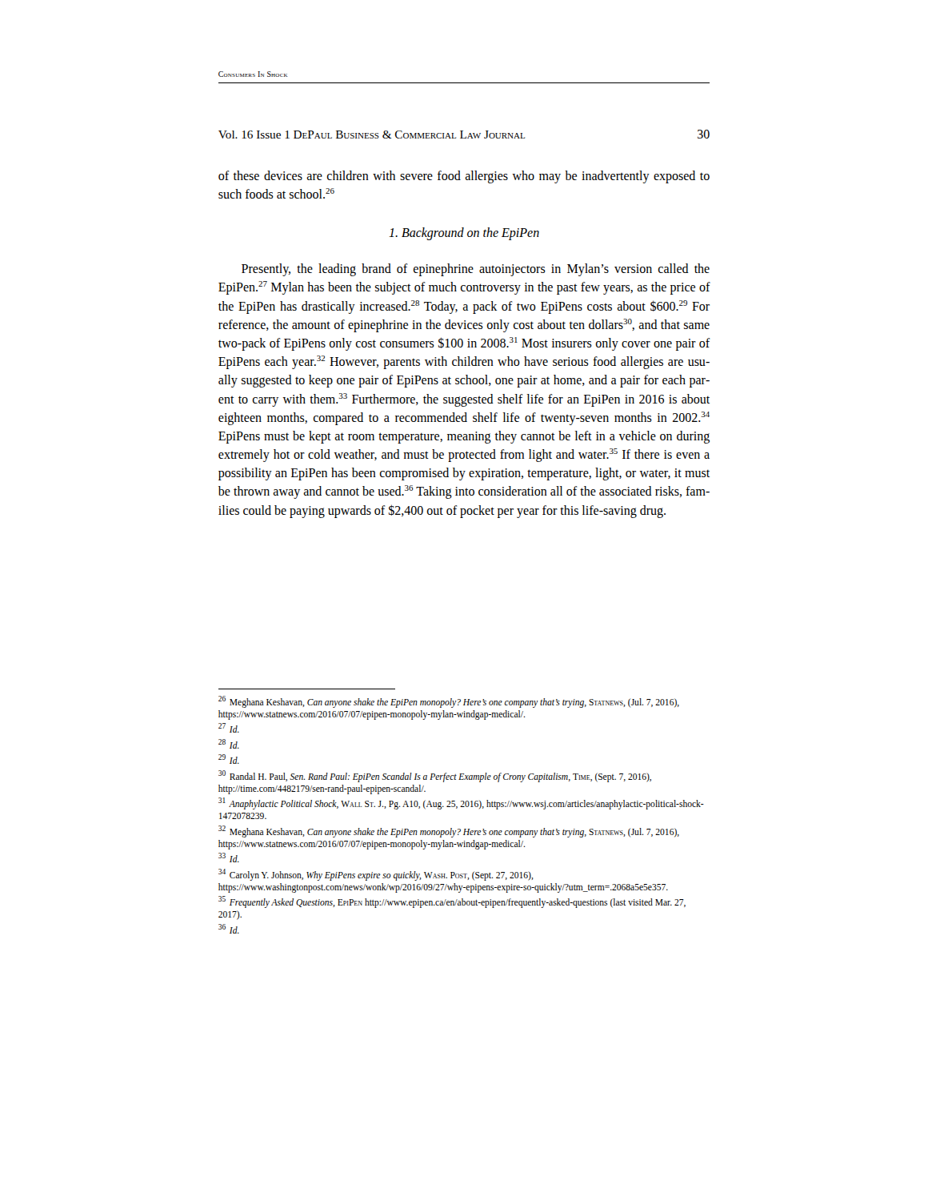Consumers In Shock
Vol. 16 Issue 1 DePaul Business & Commercial Law Journal 30
of these devices are children with severe food allergies who may be inadvertently exposed to such foods at school.26
1. Background on the EpiPen
Presently, the leading brand of epinephrine autoinjectors in Mylan’s version called the EpiPen.27 Mylan has been the subject of much controversy in the past few years, as the price of the EpiPen has drastically increased.28 Today, a pack of two EpiPens costs about $600.29 For reference, the amount of epinephrine in the devices only cost about ten dollars30, and that same two-pack of EpiPens only cost consumers $100 in 2008.31 Most insurers only cover one pair of EpiPens each year.32 However, parents with children who have serious food allergies are usually suggested to keep one pair of EpiPens at school, one pair at home, and a pair for each parent to carry with them.33 Furthermore, the suggested shelf life for an EpiPen in 2016 is about eighteen months, compared to a recommended shelf life of twenty-seven months in 2002.34 EpiPens must be kept at room temperature, meaning they cannot be left in a vehicle on during extremely hot or cold weather, and must be protected from light and water.35 If there is even a possibility an EpiPen has been compromised by expiration, temperature, light, or water, it must be thrown away and cannot be used.36 Taking into consideration all of the associated risks, families could be paying upwards of $2,400 out of pocket per year for this life-saving drug.
26 Meghana Keshavan, Can anyone shake the EpiPen monopoly? Here’s one company that’s trying, Statnews, (Jul. 7, 2016), https://www.statnews.com/2016/07/07/epipen-monopoly-mylan-windgap-medical/.
27 Id.
28 Id.
29 Id.
30 Randal H. Paul, Sen. Rand Paul: EpiPen Scandal Is a Perfect Example of Crony Capitalism, Time, (Sept. 7, 2016), http://time.com/4482179/sen-rand-paul-epipen-scandal/.
31 Anaphylactic Political Shock, Wall St. J., Pg. A10, (Aug. 25, 2016), https://www.wsj.com/articles/anaphylactic-political-shock-1472078239.
32 Meghana Keshavan, Can anyone shake the EpiPen monopoly? Here’s one company that’s trying, Statnews, (Jul. 7, 2016), https://www.statnews.com/2016/07/07/epipen-monopoly-mylan-windgap-medical/.
33 Id.
34 Carolyn Y. Johnson, Why EpiPens expire so quickly, Wash. Post, (Sept. 27, 2016), https://www.washingtonpost.com/news/wonk/wp/2016/09/27/why-epipens-expire-so-quickly/?utm_term=.2068a5e5e357.
35 Frequently Asked Questions, EpiPen http://www.epipen.ca/en/about-epipen/frequently-asked-questions (last visited Mar. 27, 2017).
36 Id.